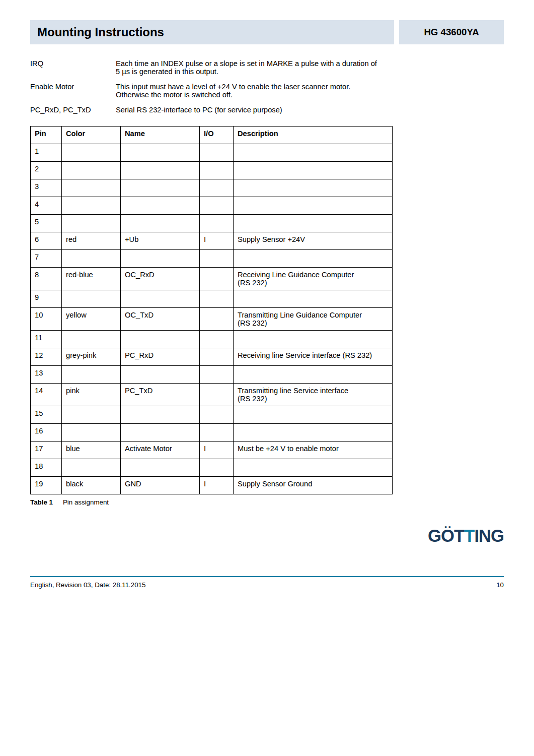Mounting Instructions
HG 43600YA
IRQ
Each time an INDEX pulse or a slope is set in MARKE a pulse with a duration of 5 µs is generated in this output.
Enable Motor
This input must have a level of +24 V to enable the laser scanner motor. Otherwise the motor is switched off.
PC_RxD, PC_TxD
Serial RS 232-interface to PC (for service purpose)
| Pin | Color | Name | I/O | Description |
| --- | --- | --- | --- | --- |
| 1 | | | | |
| 2 | | | | |
| 3 | | | | |
| 4 | | | | |
| 5 | | | | |
| 6 | red | +Ub | I | Supply Sensor +24V |
| 7 | | | | |
| 8 | red-blue | OC_RxD | | Receiving Line Guidance Computer (RS 232) |
| 9 | | | | |
| 10 | yellow | OC_TxD | | Transmitting Line Guidance Computer (RS 232) |
| 11 | | | | |
| 12 | grey-pink | PC_RxD | | Receiving line Service interface (RS 232) |
| 13 | | | | |
| 14 | pink | PC_TxD | | Transmitting line Service interface (RS 232) |
| 15 | | | | |
| 16 | | | | |
| 17 | blue | Activate Motor | I | Must be +24 V to enable motor |
| 18 | | | | |
| 19 | black | GND | I | Supply Sensor Ground |
Table 1 Pin assignment
GÖTTING
English, Revision 03, Date: 28.11.2015
10